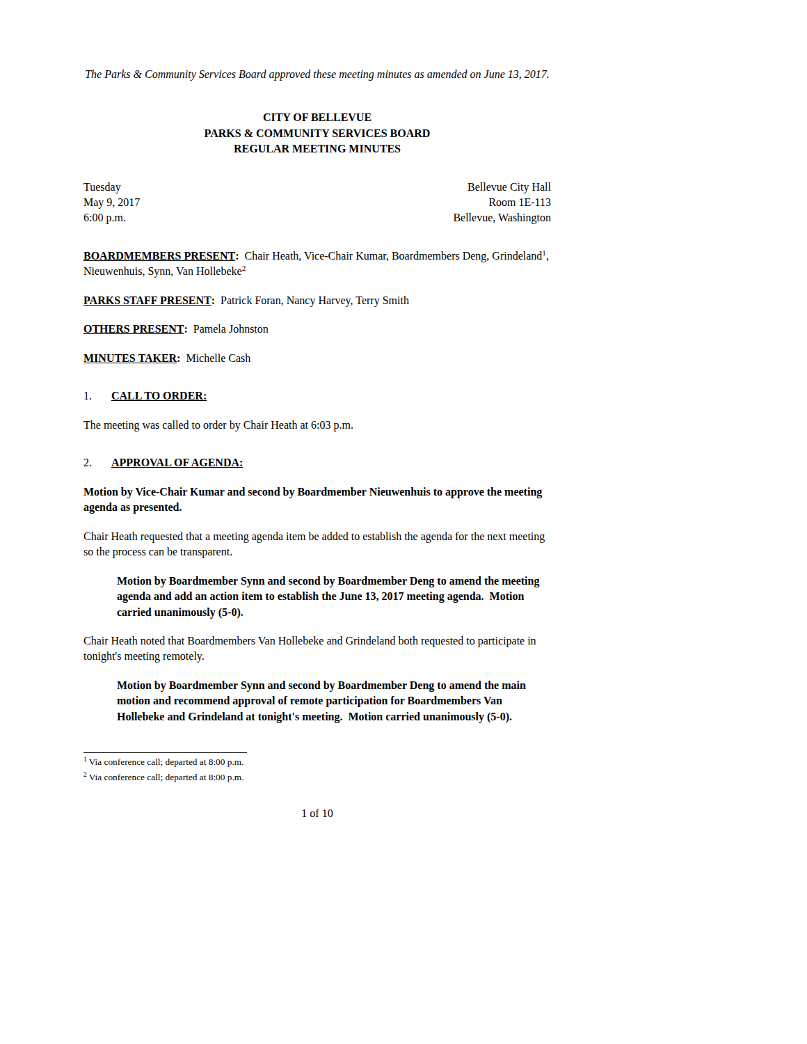The Parks & Community Services Board approved these meeting minutes as amended on June 13, 2017.
CITY OF BELLEVUE
PARKS & COMMUNITY SERVICES BOARD
REGULAR MEETING MINUTES
| Tuesday | Bellevue City Hall |
| May 9, 2017 | Room 1E-113 |
| 6:00 p.m. | Bellevue, Washington |
BOARDMEMBERS PRESENT: Chair Heath, Vice-Chair Kumar, Boardmembers Deng, Grindeland1, Nieuwenhuis, Synn, Van Hollebeke2
PARKS STAFF PRESENT: Patrick Foran, Nancy Harvey, Terry Smith
OTHERS PRESENT: Pamela Johnston
MINUTES TAKER: Michelle Cash
1. CALL TO ORDER:
The meeting was called to order by Chair Heath at 6:03 p.m.
2. APPROVAL OF AGENDA:
Motion by Vice-Chair Kumar and second by Boardmember Nieuwenhuis to approve the meeting agenda as presented.
Chair Heath requested that a meeting agenda item be added to establish the agenda for the next meeting so the process can be transparent.
Motion by Boardmember Synn and second by Boardmember Deng to amend the meeting agenda and add an action item to establish the June 13, 2017 meeting agenda. Motion carried unanimously (5-0).
Chair Heath noted that Boardmembers Van Hollebeke and Grindeland both requested to participate in tonight's meeting remotely.
Motion by Boardmember Synn and second by Boardmember Deng to amend the main motion and recommend approval of remote participation for Boardmembers Van Hollebeke and Grindeland at tonight's meeting. Motion carried unanimously (5-0).
1 Via conference call; departed at 8:00 p.m.
2 Via conference call; departed at 8:00 p.m.
1 of 10